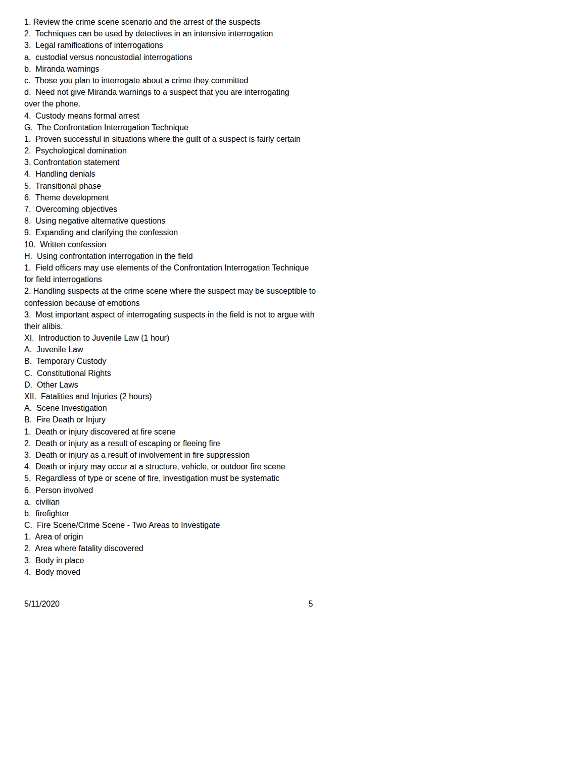1. Review the crime scene scenario and the arrest of the suspects
2. Techniques can be used by detectives in an intensive interrogation
3. Legal ramifications of interrogations
a. custodial versus noncustodial interrogations
b. Miranda warnings
c. Those you plan to interrogate about a crime they committed
d. Need not give Miranda warnings to a suspect that you are interrogating
over the phone.
4. Custody means formal arrest
G. The Confrontation Interrogation Technique
1. Proven successful in situations where the guilt of a suspect is fairly certain
2. Psychological domination
3. Confrontation statement
4. Handling denials
5. Transitional phase
6. Theme development
7. Overcoming objectives
8. Using negative alternative questions
9. Expanding and clarifying the confession
10. Written confession
H. Using confrontation interrogation in the field
1. Field officers may use elements of the Confrontation Interrogation Technique
for field interrogations
2. Handling suspects at the crime scene where the suspect may be susceptible to
confession because of emotions
3. Most important aspect of interrogating suspects in the field is not to argue with
their alibis.
XI. Introduction to Juvenile Law (1 hour)
A. Juvenile Law
B. Temporary Custody
C. Constitutional Rights
D. Other Laws
XII. Fatalities and Injuries (2 hours)
A. Scene Investigation
B. Fire Death or Injury
1. Death or injury discovered at fire scene
2. Death or injury as a result of escaping or fleeing fire
3. Death or injury as a result of involvement in fire suppression
4. Death or injury may occur at a structure, vehicle, or outdoor fire scene
5. Regardless of type or scene of fire, investigation must be systematic
6. Person involved
a. civilian
b. firefighter
C. Fire Scene/Crime Scene - Two Areas to Investigate
1. Area of origin
2. Area where fatality discovered
3. Body in place
4. Body moved
5/11/2020 5